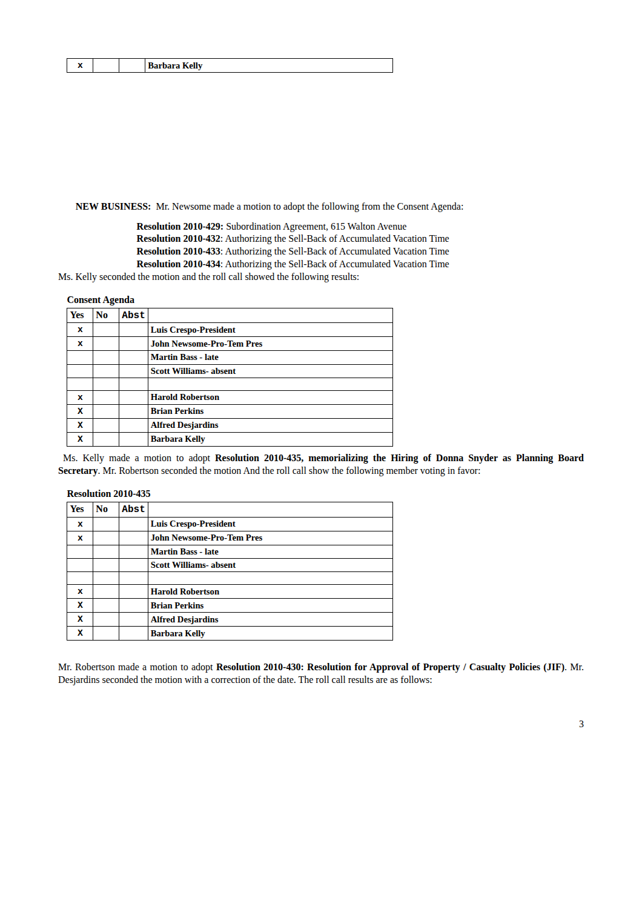| x | | | Barbara Kelly |
NEW BUSINESS: Mr. Newsome made a motion to adopt the following from the Consent Agenda:
Resolution 2010-429: Subordination Agreement, 615 Walton Avenue
Resolution 2010-432: Authorizing the Sell-Back of Accumulated Vacation Time
Resolution 2010-433: Authorizing the Sell-Back of Accumulated Vacation Time
Resolution 2010-434: Authorizing the Sell-Back of Accumulated Vacation Time
Ms. Kelly seconded the motion and the roll call showed the following results:
Consent Agenda
| Yes | No | Abst | |
| --- | --- | --- | --- |
| x | | | Luis Crespo-President |
| x | | | John Newsome-Pro-Tem Pres |
| | | | Martin Bass - late |
| | | | Scott Williams- absent |
| x | | | Harold Robertson |
| X | | | Brian Perkins |
| X | | | Alfred Desjardins |
| X | | | Barbara Kelly |
Ms. Kelly made a motion to adopt Resolution 2010-435, memorializing the Hiring of Donna Snyder as Planning Board Secretary. Mr. Robertson seconded the motion And the roll call show the following member voting in favor:
Resolution 2010-435
| Yes | No | Abst | |
| --- | --- | --- | --- |
| x | | | Luis Crespo-President |
| x | | | John Newsome-Pro-Tem Pres |
| | | | Martin Bass - late |
| | | | Scott Williams- absent |
| x | | | Harold Robertson |
| X | | | Brian Perkins |
| X | | | Alfred Desjardins |
| X | | | Barbara Kelly |
Mr. Robertson made a motion to adopt Resolution 2010-430: Resolution for Approval of Property / Casualty Policies (JIF). Mr. Desjardins seconded the motion with a correction of the date. The roll call results are as follows:
3